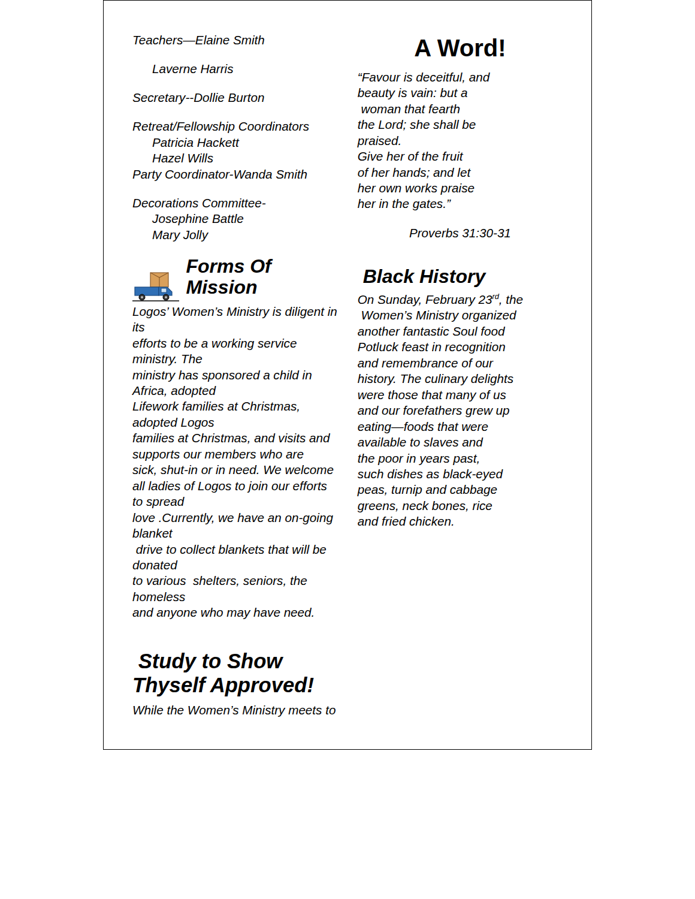Teachers—Elaine Smith
Laverne Harris
Secretary--Dollie Burton
Retreat/Fellowship Coordinators
Patricia Hackett
Hazel Wills
Party Coordinator-Wanda Smith
Decorations Committee-
Josephine Battle
Mary Jolly
Forms Of Mission
Logos’ Women’s Ministry is diligent in its efforts to be a working service ministry. The ministry has sponsored a child in Africa, adopted Lifework families at Christmas, adopted Logos families at Christmas, and visits and supports our members who are sick, shut-in or in need. We welcome all ladies of Logos to join our efforts to spread love .Currently, we have an on-going blanket drive to collect blankets that will be donated to various shelters, seniors, the homeless and anyone who may have need.
Study to Show
Thyself Approved!
While the Women’s Ministry meets to
A Word!
“Favour is deceitful, and beauty is vain: but a woman that fearth the Lord; she shall be praised. Give her of the fruit of her hands; and let her own works praise her in the gates.”
Proverbs 31:30-31
Black History
On Sunday, February 23rd, the Women’s Ministry organized another fantastic Soul food Potluck feast in recognition and remembrance of our history. The culinary delights were those that many of us and our forefathers grew up eating—foods that were available to slaves and the poor in years past, such dishes as black-eyed peas, turnip and cabbage greens, neck bones, rice and fried chicken.